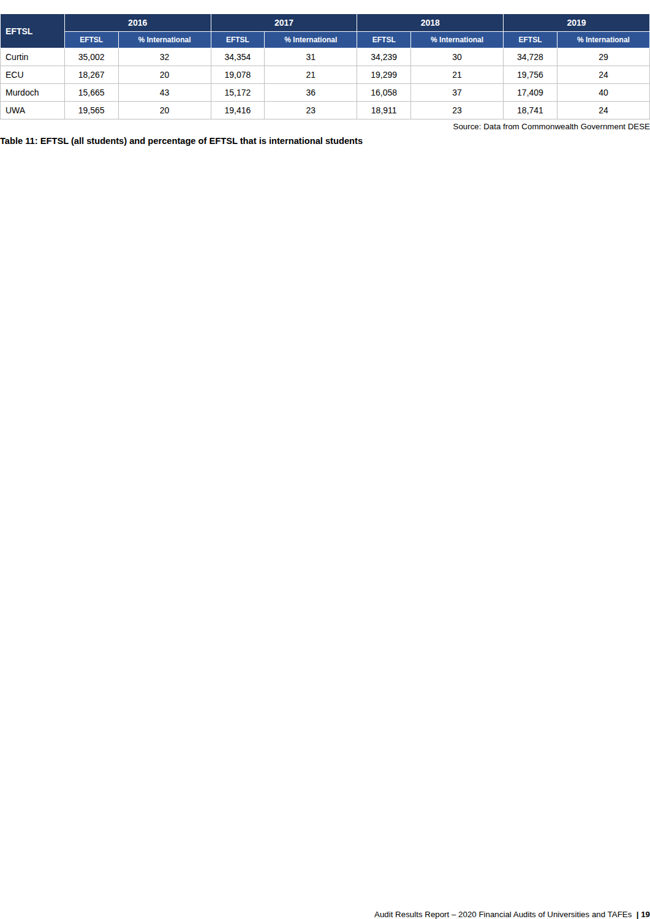| EFTSL | 2016 | 2017 | 2018 | 2019 |
| --- | --- | --- | --- | --- |
| EFTSL | % International | EFTSL | % International | EFTSL | % International | EFTSL | % International |
| Curtin | 35,002 | 32 | 34,354 | 31 | 34,239 | 30 | 34,728 | 29 |
| ECU | 18,267 | 20 | 19,078 | 21 | 19,299 | 21 | 19,756 | 24 |
| Murdoch | 15,665 | 43 | 15,172 | 36 | 16,058 | 37 | 17,409 | 40 |
| UWA | 19,565 | 20 | 19,416 | 23 | 18,911 | 23 | 18,741 | 24 |
Source: Data from Commonwealth Government DESE
Table 11: EFTSL (all students) and percentage of EFTSL that is international students
Audit Results Report – 2020 Financial Audits of Universities and TAFEs | 19